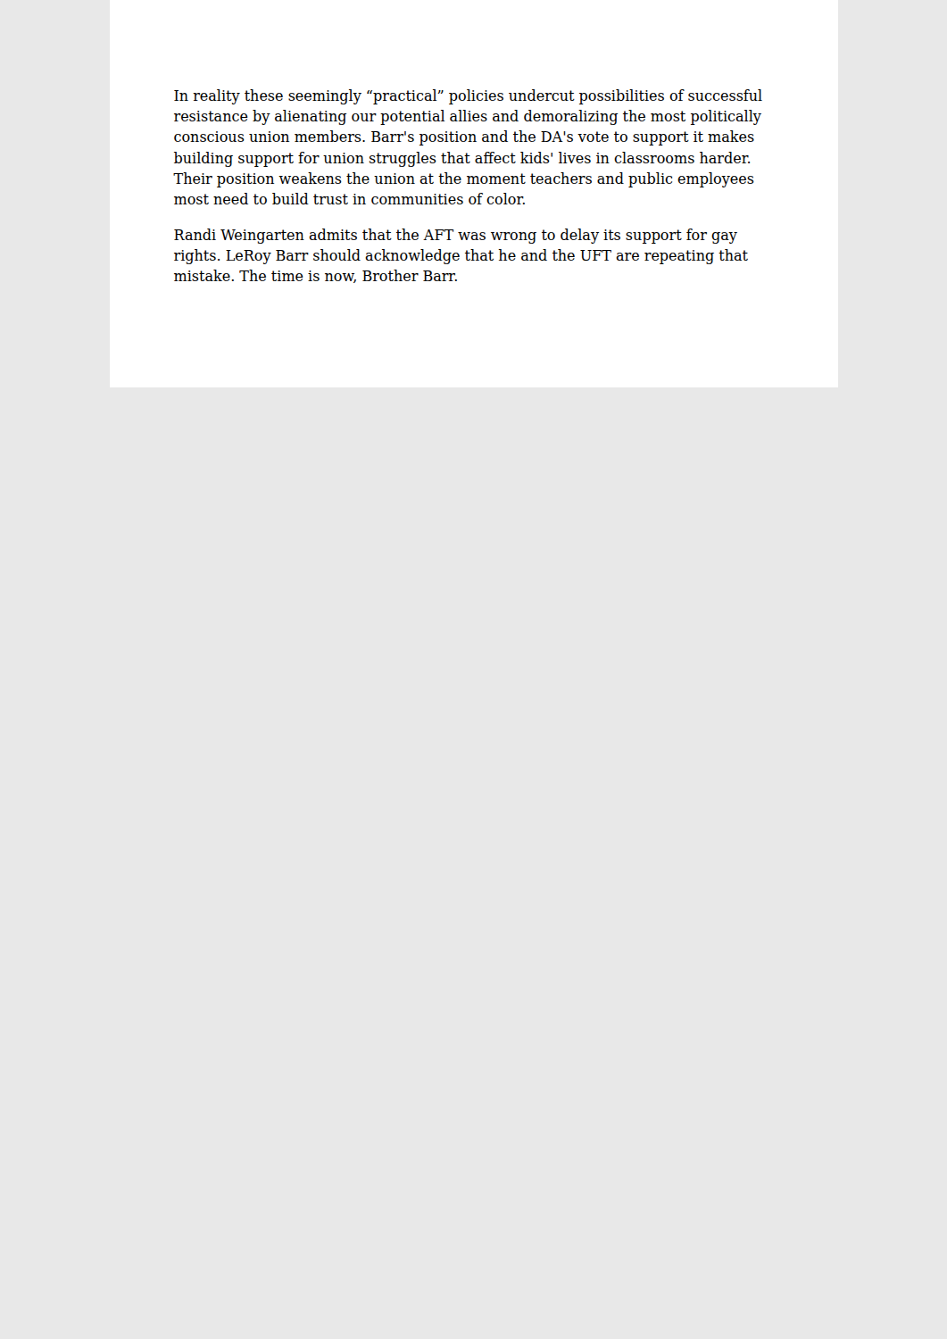In reality these seemingly “practical” policies undercut possibilities of successful resistance by alienating our potential allies and demoralizing the most politically conscious union members. Barr's position and the DA's vote to support it makes building support for union struggles that affect kids' lives in classrooms harder. Their position weakens the union at the moment teachers and public employees most need to build trust in communities of color.
Randi Weingarten admits that the AFT was wrong to delay its support for gay rights. LeRoy Barr should acknowledge that he and the UFT are repeating that mistake. The time is now, Brother Barr.